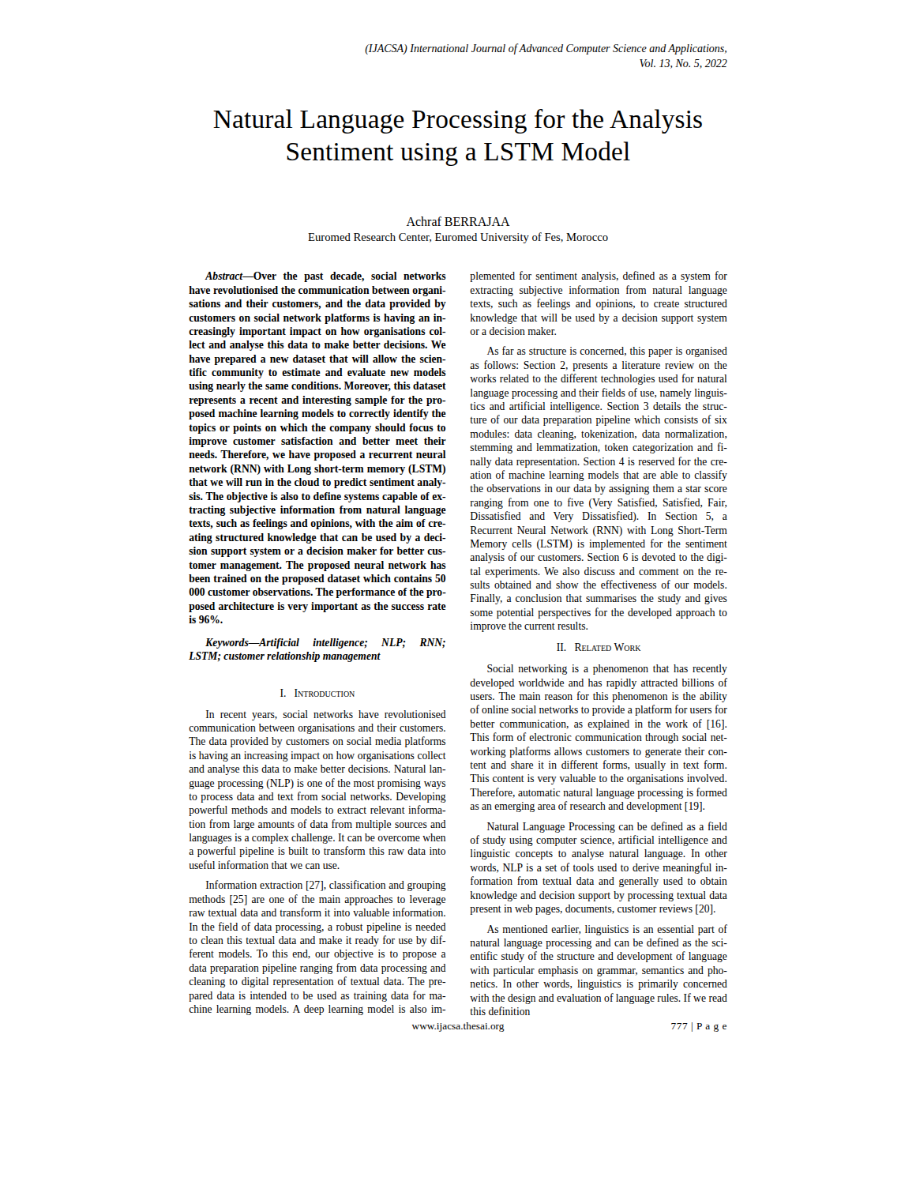(IJACSA) International Journal of Advanced Computer Science and Applications,
Vol. 13, No. 5, 2022
Natural Language Processing for the Analysis
Sentiment using a LSTM Model
Achraf BERRAJAA
Euromed Research Center, Euromed University of Fes, Morocco
Abstract—Over the past decade, social networks have revolutionised the communication between organisations and their customers, and the data provided by customers on social network platforms is having an increasingly important impact on how organisations collect and analyse this data to make better decisions. We have prepared a new dataset that will allow the scientific community to estimate and evaluate new models using nearly the same conditions. Moreover, this dataset represents a recent and interesting sample for the proposed machine learning models to correctly identify the topics or points on which the company should focus to improve customer satisfaction and better meet their needs. Therefore, we have proposed a recurrent neural network (RNN) with Long short-term memory (LSTM) that we will run in the cloud to predict sentiment analysis. The objective is also to define systems capable of extracting subjective information from natural language texts, such as feelings and opinions, with the aim of creating structured knowledge that can be used by a decision support system or a decision maker for better customer management. The proposed neural network has been trained on the proposed dataset which contains 50 000 customer observations. The performance of the proposed architecture is very important as the success rate is 96%.
Keywords—Artificial intelligence; NLP; RNN; LSTM; customer relationship management
I. Introduction
In recent years, social networks have revolutionised communication between organisations and their customers. The data provided by customers on social media platforms is having an increasing impact on how organisations collect and analyse this data to make better decisions. Natural language processing (NLP) is one of the most promising ways to process data and text from social networks. Developing powerful methods and models to extract relevant information from large amounts of data from multiple sources and languages is a complex challenge. It can be overcome when a powerful pipeline is built to transform this raw data into useful information that we can use.
Information extraction [27], classification and grouping methods [25] are one of the main approaches to leverage raw textual data and transform it into valuable information. In the field of data processing, a robust pipeline is needed to clean this textual data and make it ready for use by different models. To this end, our objective is to propose a data preparation pipeline ranging from data processing and cleaning to digital representation of textual data. The prepared data is intended to be used as training data for machine learning models. A deep learning model is also implemented for sentiment analysis, defined as a system for extracting subjective information from natural language texts, such as feelings and opinions, to create structured knowledge that will be used by a decision support system or a decision maker.
As far as structure is concerned, this paper is organised as follows: Section 2, presents a literature review on the works related to the different technologies used for natural language processing and their fields of use, namely linguistics and artificial intelligence. Section 3 details the structure of our data preparation pipeline which consists of six modules: data cleaning, tokenization, data normalization, stemming and lemmatization, token categorization and finally data representation. Section 4 is reserved for the creation of machine learning models that are able to classify the observations in our data by assigning them a star score ranging from one to five (Very Satisfied, Satisfied, Fair, Dissatisfied and Very Dissatisfied). In Section 5, a Recurrent Neural Network (RNN) with Long Short-Term Memory cells (LSTM) is implemented for the sentiment analysis of our customers. Section 6 is devoted to the digital experiments. We also discuss and comment on the results obtained and show the effectiveness of our models. Finally, a conclusion that summarises the study and gives some potential perspectives for the developed approach to improve the current results.
II. Related Work
Social networking is a phenomenon that has recently developed worldwide and has rapidly attracted billions of users. The main reason for this phenomenon is the ability of online social networks to provide a platform for users for better communication, as explained in the work of [16]. This form of electronic communication through social networking platforms allows customers to generate their content and share it in different forms, usually in text form. This content is very valuable to the organisations involved. Therefore, automatic natural language processing is formed as an emerging area of research and development [19].
Natural Language Processing can be defined as a field of study using computer science, artificial intelligence and linguistic concepts to analyse natural language. In other words, NLP is a set of tools used to derive meaningful information from textual data and generally used to obtain knowledge and decision support by processing textual data present in web pages, documents, customer reviews [20].
As mentioned earlier, linguistics is an essential part of natural language processing and can be defined as the scientific study of the structure and development of language with particular emphasis on grammar, semantics and phonetics. In other words, linguistics is primarily concerned with the design and evaluation of language rules. If we read this definition
www.ijacsa.thesai.org 777 | P a g e